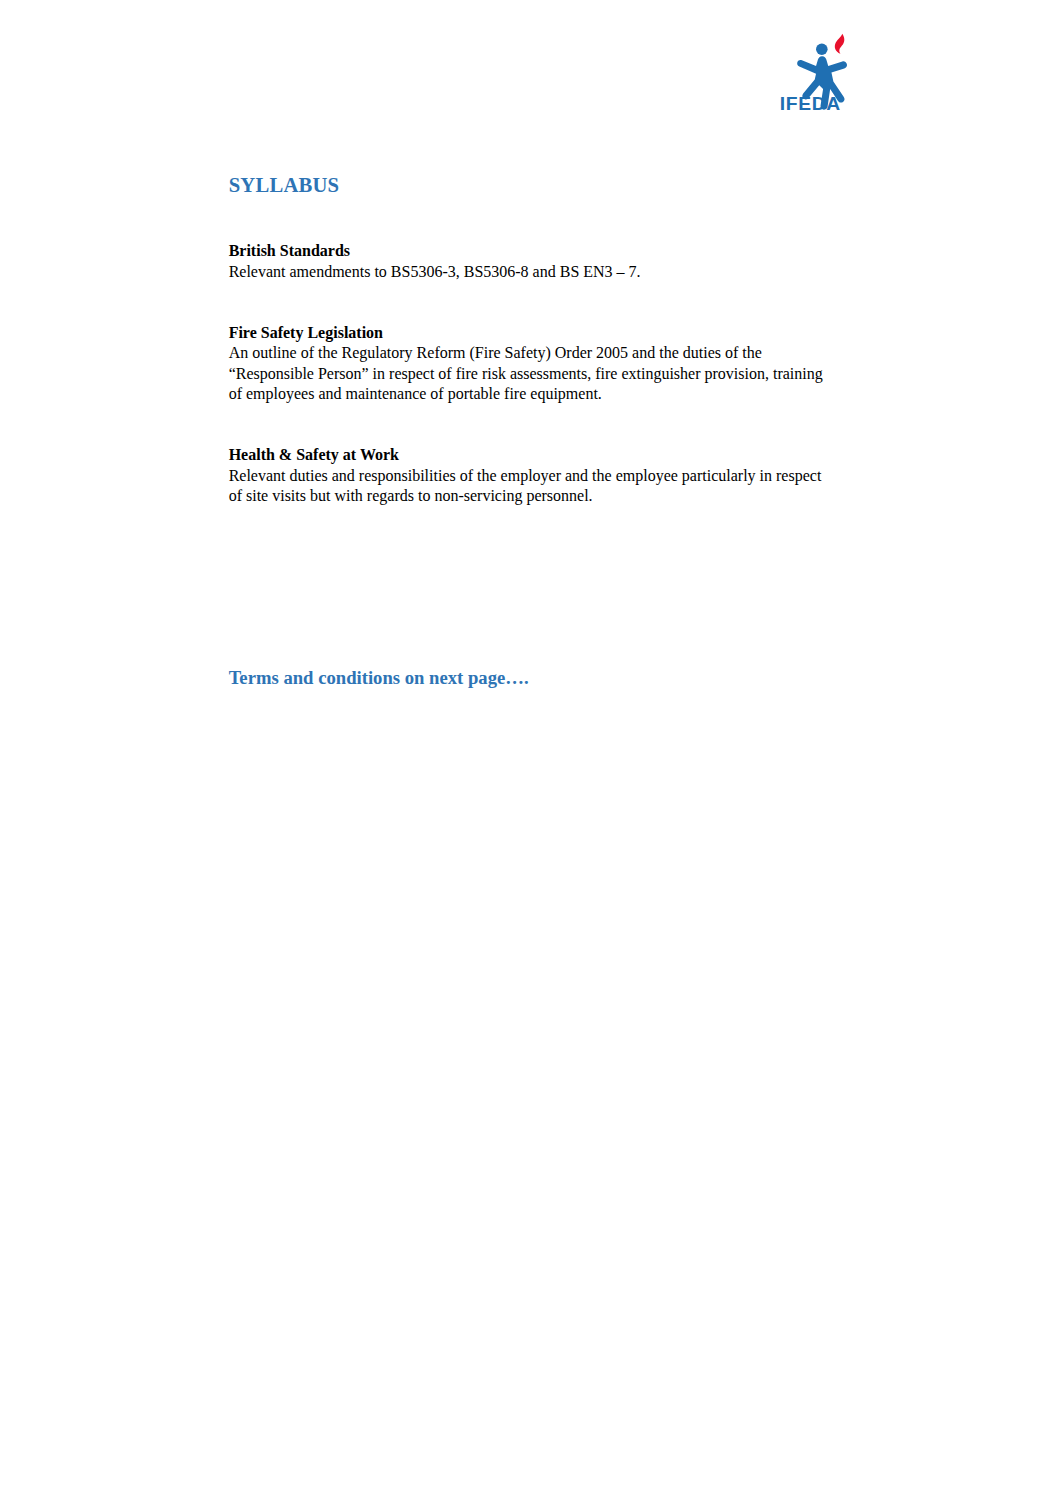IFEDA
SYLLABUS
British Standards
Relevant amendments to BS5306-3, BS5306-8 and BS EN3 – 7.
Fire Safety Legislation
An outline of the Regulatory Reform (Fire Safety) Order 2005 and the duties of the “Responsible Person” in respect of fire risk assessments, fire extinguisher provision, training of employees and maintenance of portable fire equipment.
Health & Safety at Work
Relevant duties and responsibilities of the employer and the employee particularly in respect of site visits but with regards to non-servicing personnel.
Terms and conditions on next page….